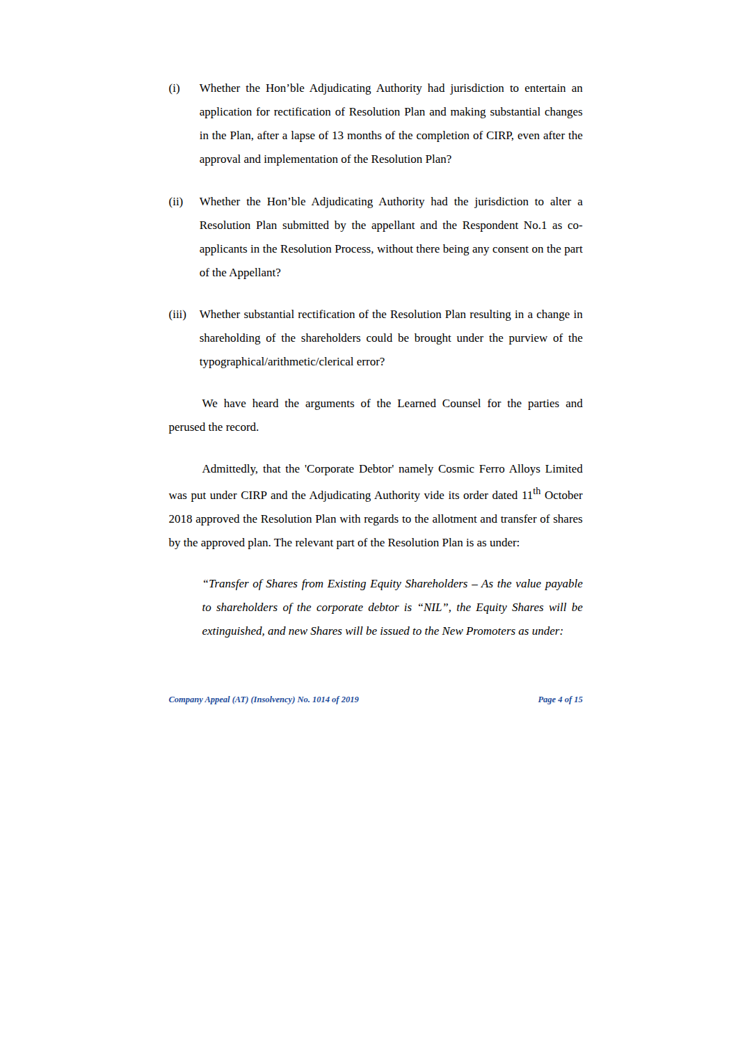(i) Whether the Hon’ble Adjudicating Authority had jurisdiction to entertain an application for rectification of Resolution Plan and making substantial changes in the Plan, after a lapse of 13 months of the completion of CIRP, even after the approval and implementation of the Resolution Plan?
(ii) Whether the Hon’ble Adjudicating Authority had the jurisdiction to alter a Resolution Plan submitted by the appellant and the Respondent No.1 as co-applicants in the Resolution Process, without there being any consent on the part of the Appellant?
(iii) Whether substantial rectification of the Resolution Plan resulting in a change in shareholding of the shareholders could be brought under the purview of the typographical/arithmetic/clerical error?
We have heard the arguments of the Learned Counsel for the parties and perused the record.
Admittedly, that the 'Corporate Debtor' namely Cosmic Ferro Alloys Limited was put under CIRP and the Adjudicating Authority vide its order dated 11th October 2018 approved the Resolution Plan with regards to the allotment and transfer of shares by the approved plan. The relevant part of the Resolution Plan is as under:
“Transfer of Shares from Existing Equity Shareholders – As the value payable to shareholders of the corporate debtor is “NIL”, the Equity Shares will be extinguished, and new Shares will be issued to the New Promoters as under:
Company Appeal (AT) (Insolvency) No. 1014 of 2019 Page 4 of 15